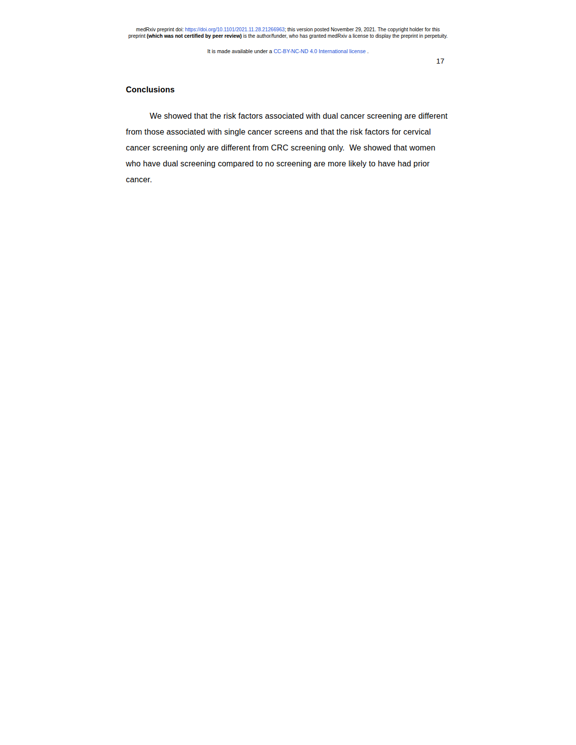medRxiv preprint doi: https://doi.org/10.1101/2021.11.28.21266963; this version posted November 29, 2021. The copyright holder for this preprint (which was not certified by peer review) is the author/funder, who has granted medRxiv a license to display the preprint in perpetuity.
It is made available under a CC-BY-NC-ND 4.0 International license .
17
Conclusions
We showed that the risk factors associated with dual cancer screening are different from those associated with single cancer screens and that the risk factors for cervical cancer screening only are different from CRC screening only. We showed that women who have dual screening compared to no screening are more likely to have had prior cancer.